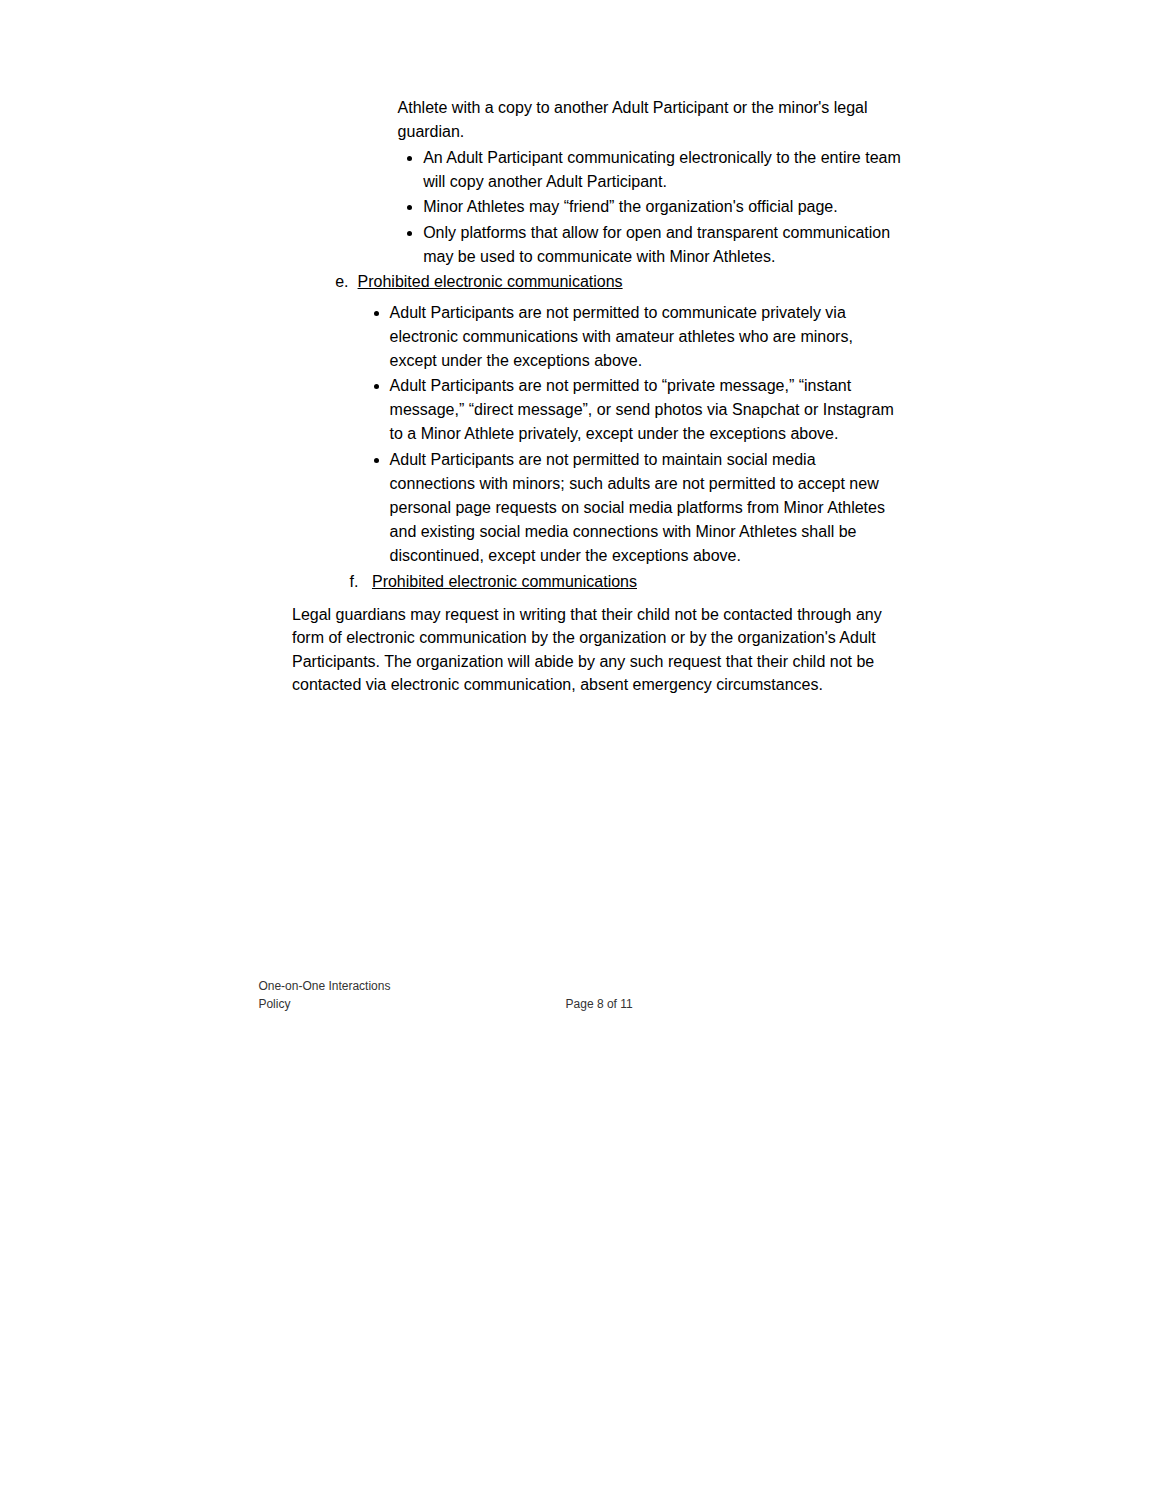Athlete with a copy to another Adult Participant or the minor's legal guardian.
An Adult Participant communicating electronically to the entire team will copy another Adult Participant.
Minor Athletes may “friend” the organization's official page.
Only platforms that allow for open and transparent communication may be used to communicate with Minor Athletes.
e. Prohibited electronic communications
Adult Participants are not permitted to communicate privately via electronic communications with amateur athletes who are minors, except under the exceptions above.
Adult Participants are not permitted to “private message,” “instant message,” “direct message”, or send photos via Snapchat or Instagram to a Minor Athlete privately, except under the exceptions above.
Adult Participants are not permitted to maintain social media connections with minors; such adults are not permitted to accept new personal page requests on social media platforms from Minor Athletes and existing social media connections with Minor Athletes shall be discontinued, except under the exceptions above.
f. Prohibited electronic communications
Legal guardians may request in writing that their child not be contacted through any form of electronic communication by the organization or by the organization's Adult Participants. The organization will abide by any such request that their child not be contacted via electronic communication, absent emergency circumstances.
One-on-One Interactions
Policy
Page 8 of 11